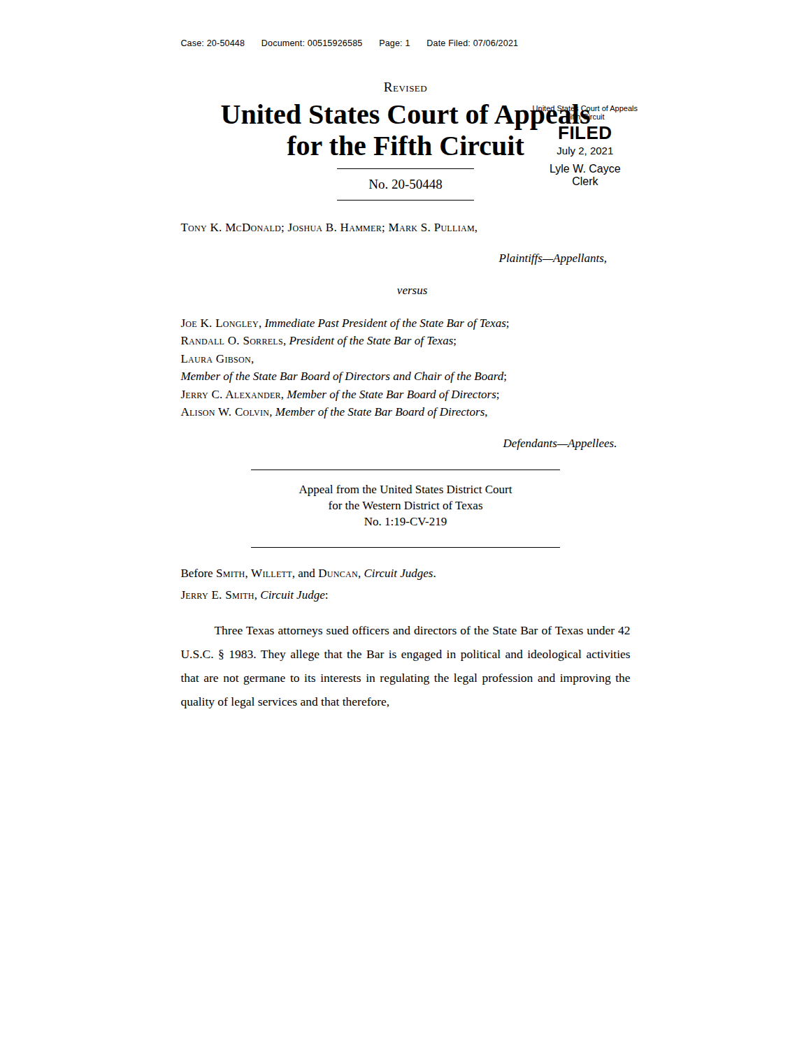Case: 20-50448 Document: 00515926585 Page: 1 Date Filed: 07/06/2021
United States Court of Appeals
Fifth Circuit
FILED
July 2, 2021
Lyle W. Cayce
Clerk
Revised
United States Court of Appeals for the Fifth Circuit
No. 20-50448
Tony K. McDonald; Joshua B. Hammer; Mark S. Pulliam,
Plaintiffs—Appellants,
versus
Joe K. Longley, Immediate Past President of the State Bar of Texas;
Randall O. Sorrels, President of the State Bar of Texas;
Laura Gibson,
Member of the State Bar Board of Directors and Chair of the Board;
Jerry C. Alexander, Member of the State Bar Board of Directors;
Alison W. Colvin, Member of the State Bar Board of Directors,
Defendants—Appellees.
Appeal from the United States District Court
for the Western District of Texas
No. 1:19-CV-219
Before Smith, Willett, and Duncan, Circuit Judges.
Jerry E. Smith, Circuit Judge:
Three Texas attorneys sued officers and directors of the State Bar of Texas under 42 U.S.C. § 1983. They allege that the Bar is engaged in political and ideological activities that are not germane to its interests in regulating the legal profession and improving the quality of legal services and that therefore,